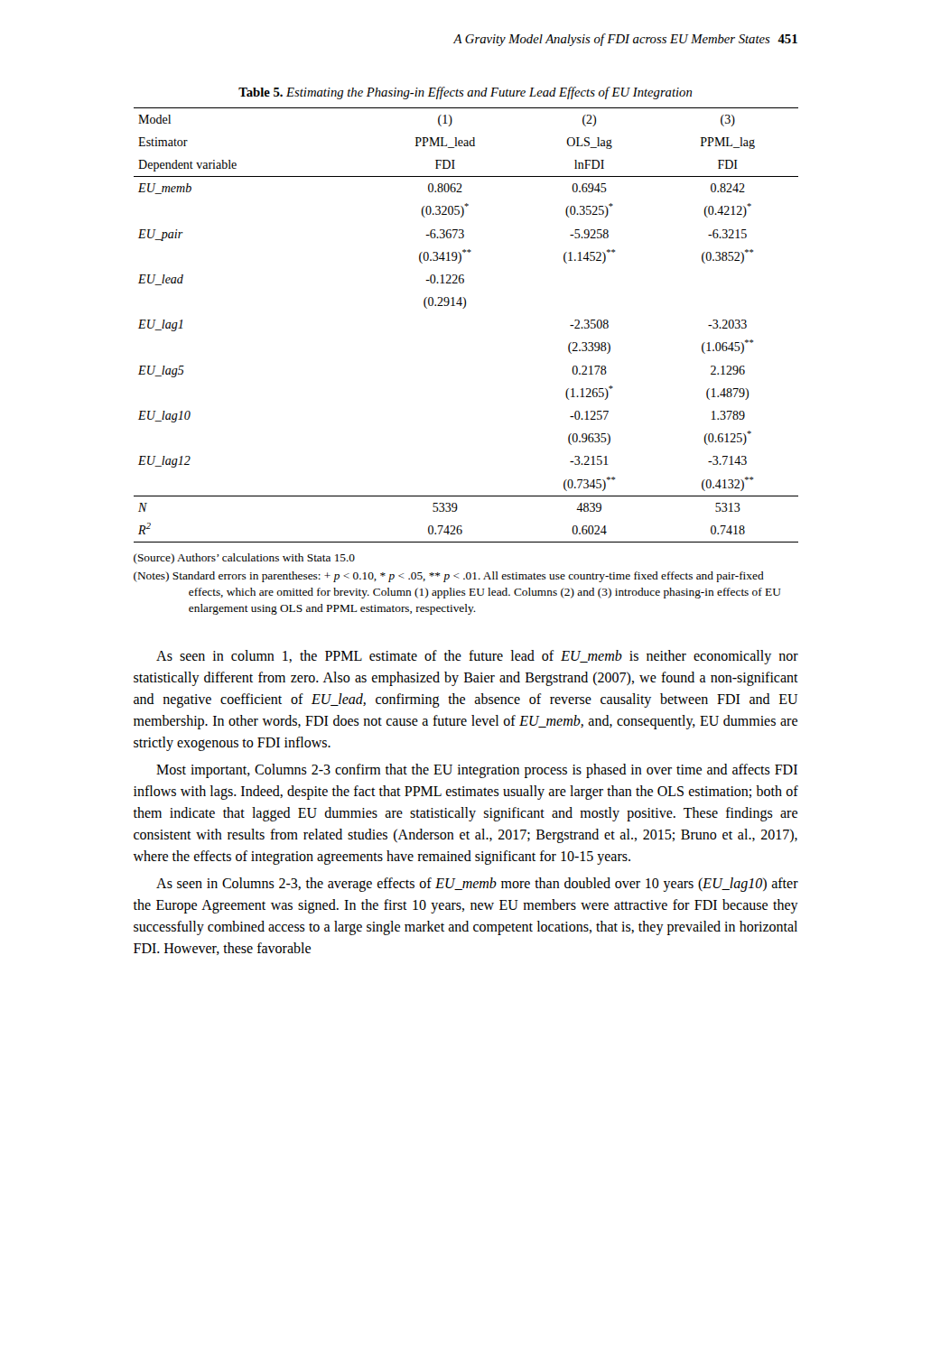A Gravity Model Analysis of FDI across EU Member States 451
Table 5. Estimating the Phasing-in Effects and Future Lead Effects of EU Integration
| Model | (1) | (2) | (3) |
| --- | --- | --- | --- |
| Estimator | PPML_lead | OLS_lag | PPML_lag |
| Dependent variable | FDI | lnFDI | FDI |
| EU_memb | 0.8062 | 0.6945 | 0.8242 |
| | (0.3205) * | (0.3525) * | (0.4212) * |
| EU_pair | -6.3673 | -5.9258 | -6.3215 |
| | (0.3419) ** | (1.1452) ** | (0.3852) ** |
| EU_lead | -0.1226 | | |
| | (0.2914) | | |
| EU_lag1 | | -2.3508 | -3.2033 |
| | | (2.3398) | (1.0645) ** |
| EU_lag5 | | 0.2178 | 2.1296 |
| | | (1.1265) * | (1.4879) |
| EU_lag10 | | -0.1257 | 1.3789 |
| | | (0.9635) | (0.6125) * |
| EU_lag12 | | -3.2151 | -3.7143 |
| | | (0.7345) ** | (0.4132) ** |
| N | 5339 | 4839 | 5313 |
| R 2 | 0.7426 | 0.6024 | 0.7418 |
(Source) Authors’ calculations with Stata 15.0
(Notes) Standard errors in parentheses: + p < 0.10, * p < .05, ** p < .01. All estimates use country-time fixed effects and pair-fixed effects, which are omitted for brevity. Column (1) applies EU lead. Columns (2) and (3) introduce phasing-in effects of EU enlargement using OLS and PPML estimators, respectively.
As seen in column 1, the PPML estimate of the future lead of EU_memb is neither economically nor statistically different from zero. Also as emphasized by Baier and Bergstrand (2007), we found a non-significant and negative coefficient of EU_lead, confirming the absence of reverse causality between FDI and EU membership. In other words, FDI does not cause a future level of EU_memb, and, consequently, EU dummies are strictly exogenous to FDI inflows.
Most important, Columns 2-3 confirm that the EU integration process is phased in over time and affects FDI inflows with lags. Indeed, despite the fact that PPML estimates usually are larger than the OLS estimation; both of them indicate that lagged EU dummies are statistically significant and mostly positive. These findings are consistent with results from related studies (Anderson et al., 2017; Bergstrand et al., 2015; Bruno et al., 2017), where the effects of integration agreements have remained significant for 10-15 years.
As seen in Columns 2-3, the average effects of EU_memb more than doubled over 10 years (EU_lag10) after the Europe Agreement was signed. In the first 10 years, new EU members were attractive for FDI because they successfully combined access to a large single market and competent locations, that is, they prevailed in horizontal FDI. However, these favorable